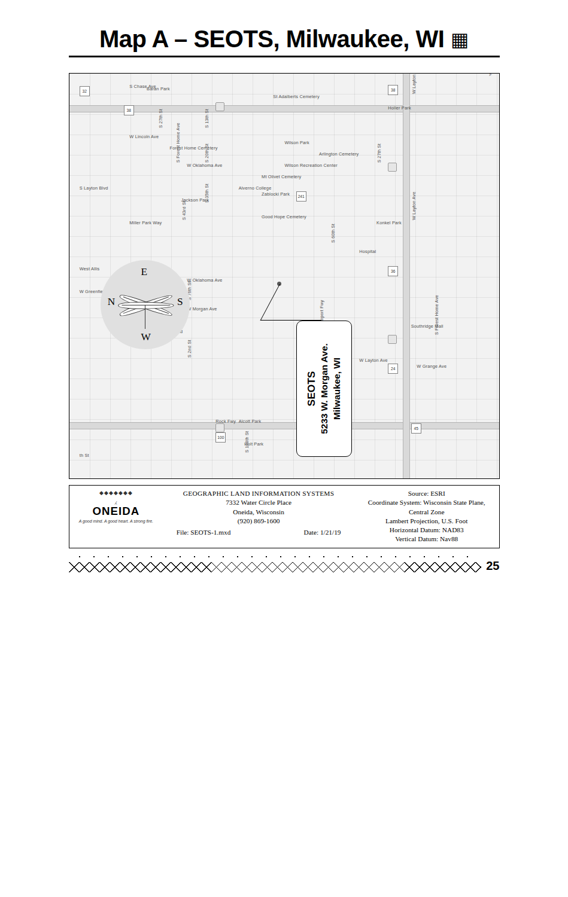Map A – SEOTS, Milwaukee, WI ▦
32
38
38
241
36
24
45
100
S Chase Ave
W Lincoln Ave
W Oklahoma Ave
S Layton Blvd
Miller Park Way
West Allis
W Greenfield Ave
W National Ave
W Lincoln Ave
W Oklahoma Ave
W Morgan Ave
W Layton Ave
Southridge Mall
W Grange Ave
Rock Fwy
Holt Park
th St
S 27th St
S 13th St
S 20th St
S 35th St
S 43rd St
S 76th St
S 2nd St
S 108th St
S 60th St
S 27th St
W Layton Ave
W Layton Ave
Airport Fwy
S Forest Home Ave
S Forest Home Ave
Baran Park
St Adalberts Cemetery
Holler Park
Forest Home Cemetery
Wilson Park
Wilson Recreation Center
Arlington Cemetery
Zablocki Park
Good Hope Cemetery
Alverno College
Mt Olivet Cemetery
Jackson Park
Konkel Park
Hospital
McCarty Park
W Beloit Rd
Alcott Park
Sources: Esri, HERE, DeLorme, USGS, Intermap, INCREMENT P, NRCan, Esri Japan, METI, Esri China (Hong Kong), Esri Korea, Esri (Thailand), MapmyIndia, NGCC, © OpenStreetMap contributors, and the GIS User Community
N S E W
SEOTS
5233 W. Morgan Ave.
Milwaukee, WI
◆◆◆◆◆◆◆
⁁
ONEIDA
A good mind. A good heart. A strong fire.
GEOGRAPHIC LAND INFORMATION SYSTEMS
7332 Water Circle Place
Oneida, Wisconsin
(920) 869-1600
File: SEOTS-1.mxd Date: 1/21/19
Source: ESRI
Coordinate System: Wisconsin State Plane, Central Zone
Lambert Projection, U.S. Foot
Horizontal Datum: NAD83
Vertical Datum: Nav88
25